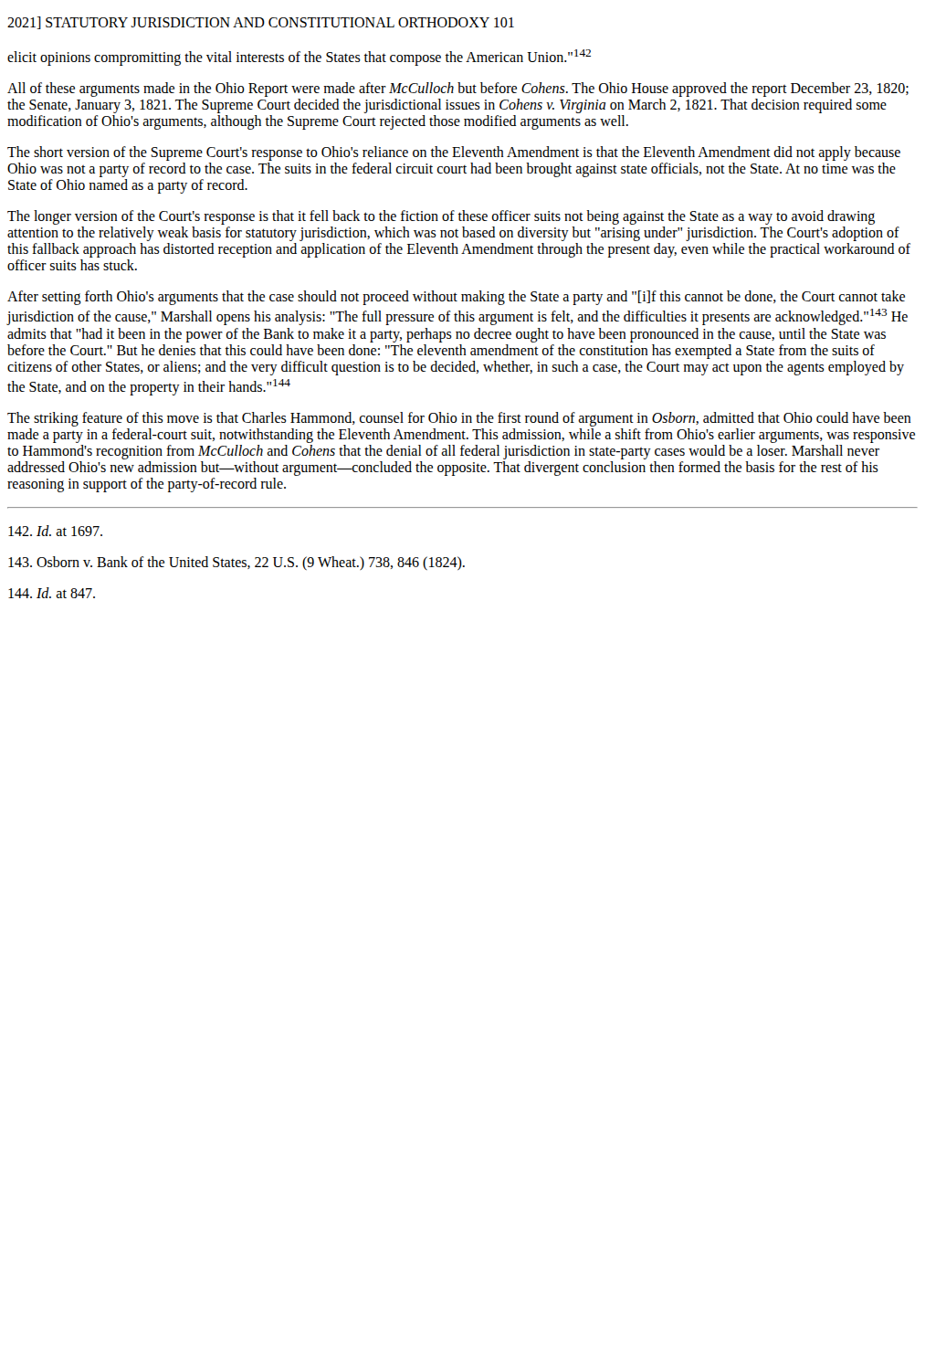2021] STATUTORY JURISDICTION AND CONSTITUTIONAL ORTHODOXY 101
elicit opinions compromitting the vital interests of the States that compose the American Union."142
All of these arguments made in the Ohio Report were made after McCulloch but before Cohens. The Ohio House approved the report December 23, 1820; the Senate, January 3, 1821. The Supreme Court decided the jurisdictional issues in Cohens v. Virginia on March 2, 1821. That decision required some modification of Ohio's arguments, although the Supreme Court rejected those modified arguments as well.
The short version of the Supreme Court's response to Ohio's reliance on the Eleventh Amendment is that the Eleventh Amendment did not apply because Ohio was not a party of record to the case. The suits in the federal circuit court had been brought against state officials, not the State. At no time was the State of Ohio named as a party of record.
The longer version of the Court's response is that it fell back to the fiction of these officer suits not being against the State as a way to avoid drawing attention to the relatively weak basis for statutory jurisdiction, which was not based on diversity but "arising under" jurisdiction. The Court's adoption of this fallback approach has distorted reception and application of the Eleventh Amendment through the present day, even while the practical workaround of officer suits has stuck.
After setting forth Ohio's arguments that the case should not proceed without making the State a party and "[i]f this cannot be done, the Court cannot take jurisdiction of the cause," Marshall opens his analysis: "The full pressure of this argument is felt, and the difficulties it presents are acknowledged."143 He admits that "had it been in the power of the Bank to make it a party, perhaps no decree ought to have been pronounced in the cause, until the State was before the Court." But he denies that this could have been done: "The eleventh amendment of the constitution has exempted a State from the suits of citizens of other States, or aliens; and the very difficult question is to be decided, whether, in such a case, the Court may act upon the agents employed by the State, and on the property in their hands."144
The striking feature of this move is that Charles Hammond, counsel for Ohio in the first round of argument in Osborn, admitted that Ohio could have been made a party in a federal-court suit, notwithstanding the Eleventh Amendment. This admission, while a shift from Ohio's earlier arguments, was responsive to Hammond's recognition from McCulloch and Cohens that the denial of all federal jurisdiction in state-party cases would be a loser. Marshall never addressed Ohio's new admission but—without argument—concluded the opposite. That divergent conclusion then formed the basis for the rest of his reasoning in support of the party-of-record rule.
142. Id. at 1697.
143. Osborn v. Bank of the United States, 22 U.S. (9 Wheat.) 738, 846 (1824).
144. Id. at 847.